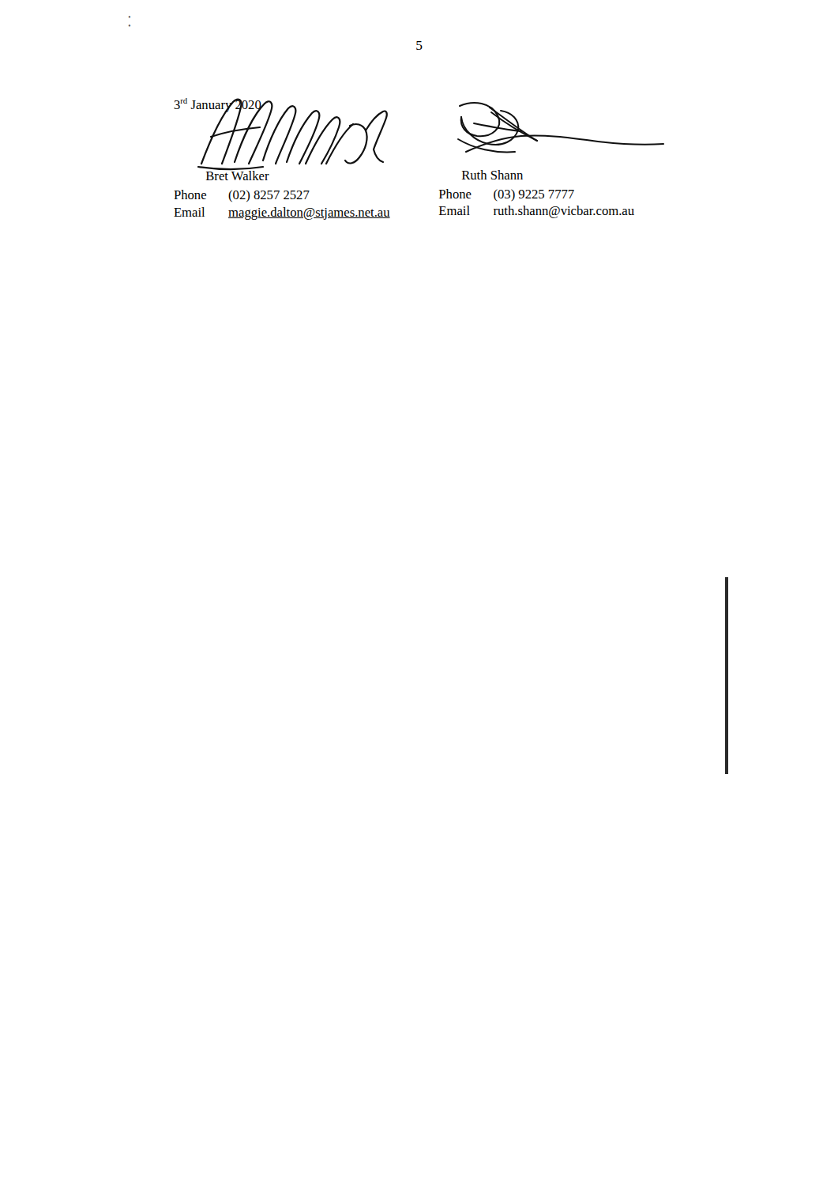• •
5
| 3 rd January 2020 Bret Walker Phone (02) 8257 2527 Email maggie.dalton@stjames.net.au | | Ruth Shann Phone (03) 9225 7777 Email ruth.shann@vicbar.com.au |